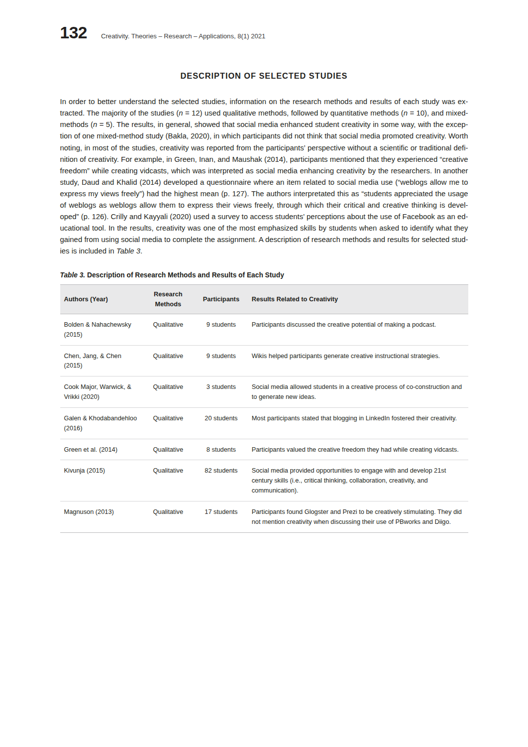132
Creativity. Theories – Research – Applications, 8(1) 2021
Description of Selected Studies
In order to better understand the selected studies, information on the research methods and results of each study was extracted. The majority of the studies (n = 12) used qualitative methods, followed by quantitative methods (n = 10), and mixed-methods (n = 5). The results, in general, showed that social media enhanced student creativity in some way, with the exception of one mixed-method study (Bakla, 2020), in which participants did not think that social media promoted creativity. Worth noting, in most of the studies, creativity was reported from the participants’ perspective without a scientific or traditional definition of creativity. For example, in Green, Inan, and Maushak (2014), participants mentioned that they experienced “creative freedom” while creating vidcasts, which was interpreted as social media enhancing creativity by the researchers. In another study, Daud and Khalid (2014) developed a questionnaire where an item related to social media use (“weblogs allow me to express my views freely”) had the highest mean (p. 127). The authors interpretated this as “students appreciated the usage of weblogs as weblogs allow them to express their views freely, through which their critical and creative thinking is developed” (p. 126). Crilly and Kayyali (2020) used a survey to access students’ perceptions about the use of Facebook as an educational tool. In the results, creativity was one of the most emphasized skills by students when asked to identify what they gained from using social media to complete the assignment. A description of research methods and results for selected studies is included in Table 3.
Table 3. Description of Research Methods and Results of Each Study
| Authors (Year) | Research Methods | Participants | Results Related to Creativity |
| --- | --- | --- | --- |
| Bolden & Nahachewsky (2015) | Qualitative | 9 students | Participants discussed the creative potential of making a podcast. |
| Chen, Jang, & Chen (2015) | Qualitative | 9 students | Wikis helped participants generate creative instructional strategies. |
| Cook Major, Warwick, & Vrikki (2020) | Qualitative | 3 students | Social media allowed students in a creative process of co-construction and to generate new ideas. |
| Galen & Khodabandehloo (2016) | Qualitative | 20 students | Most participants stated that blogging in LinkedIn fostered their creativity. |
| Green et al. (2014) | Qualitative | 8 students | Participants valued the creative freedom they had while creating vidcasts. |
| Kivunja (2015) | Qualitative | 82 students | Social media provided opportunities to engage with and develop 21st century skills (i.e., critical thinking, collaboration, creativity, and communication). |
| Magnuson (2013) | Qualitative | 17 students | Participants found Glogster and Prezi to be creatively stimulating. They did not mention creativity when discussing their use of PBworks and Diigo. |